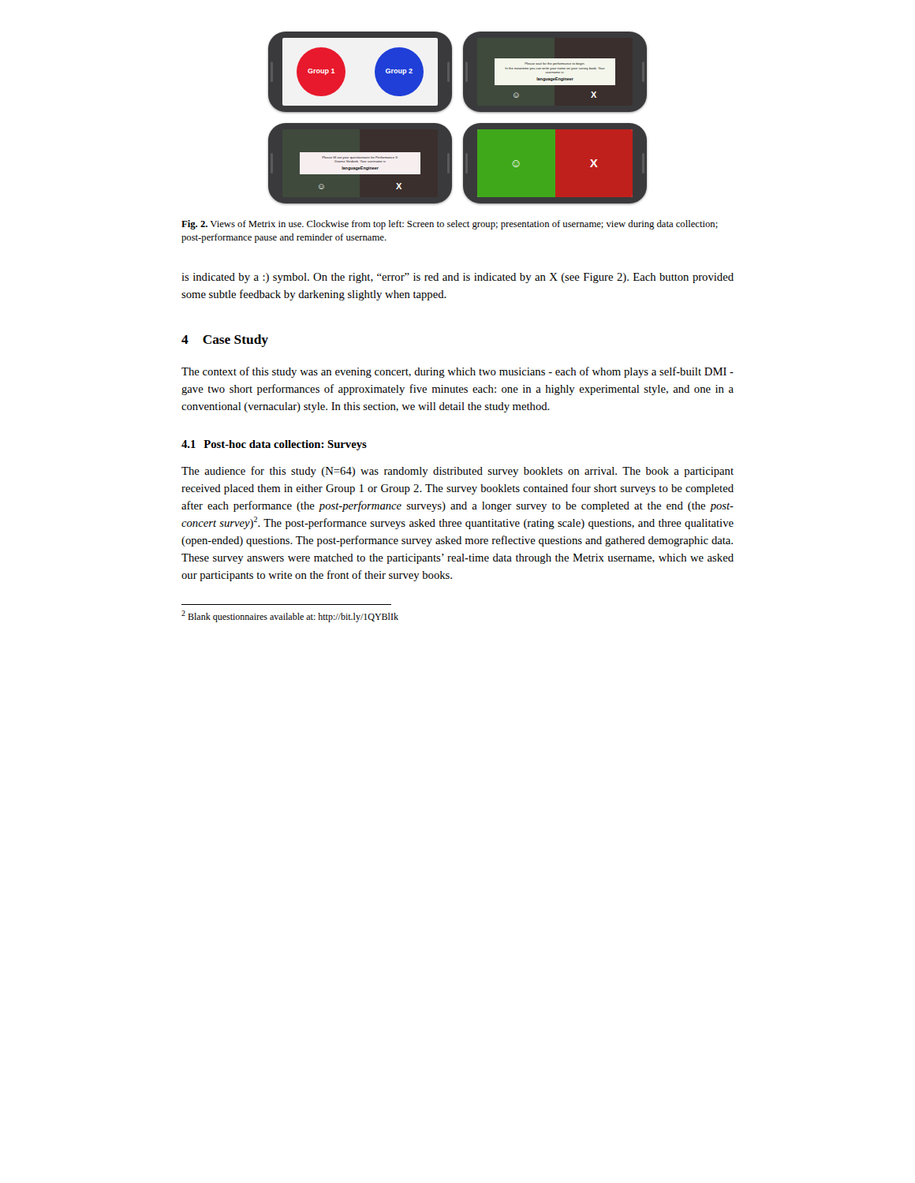Group 1
Group 2
Please wait for the performance to begin.
In the meantime you can write your name on your survey book. Your username is: languageEngineer
☺X
Please fill out your questionnaire for Performance 3:
Dianne Verdonk. Your username is languageEngineer
☺X
☺
X
Fig. 2. Views of Metrix in use. Clockwise from top left: Screen to select group; presentation of username; view during data collection; post-performance pause and reminder of username.
is indicated by a :) symbol. On the right, “error” is red and is indicated by an X (see Figure 2). Each button provided some subtle feedback by darkening slightly when tapped.
4 Case Study
The context of this study was an evening concert, during which two musicians - each of whom plays a self-built DMI - gave two short performances of approximately five minutes each: one in a highly experimental style, and one in a conventional (vernacular) style. In this section, we will detail the study method.
4.1 Post-hoc data collection: Surveys
The audience for this study (N=64) was randomly distributed survey booklets on arrival. The book a participant received placed them in either Group 1 or Group 2. The survey booklets contained four short surveys to be completed after each performance (the post-performance surveys) and a longer survey to be completed at the end (the post-concert survey)2. The post-performance surveys asked three quantitative (rating scale) questions, and three qualitative (open-ended) questions. The post-performance survey asked more reflective questions and gathered demographic data. These survey answers were matched to the participants’ real-time data through the Metrix username, which we asked our participants to write on the front of their survey books.
2 Blank questionnaires available at: http://bit.ly/1QYBlIk